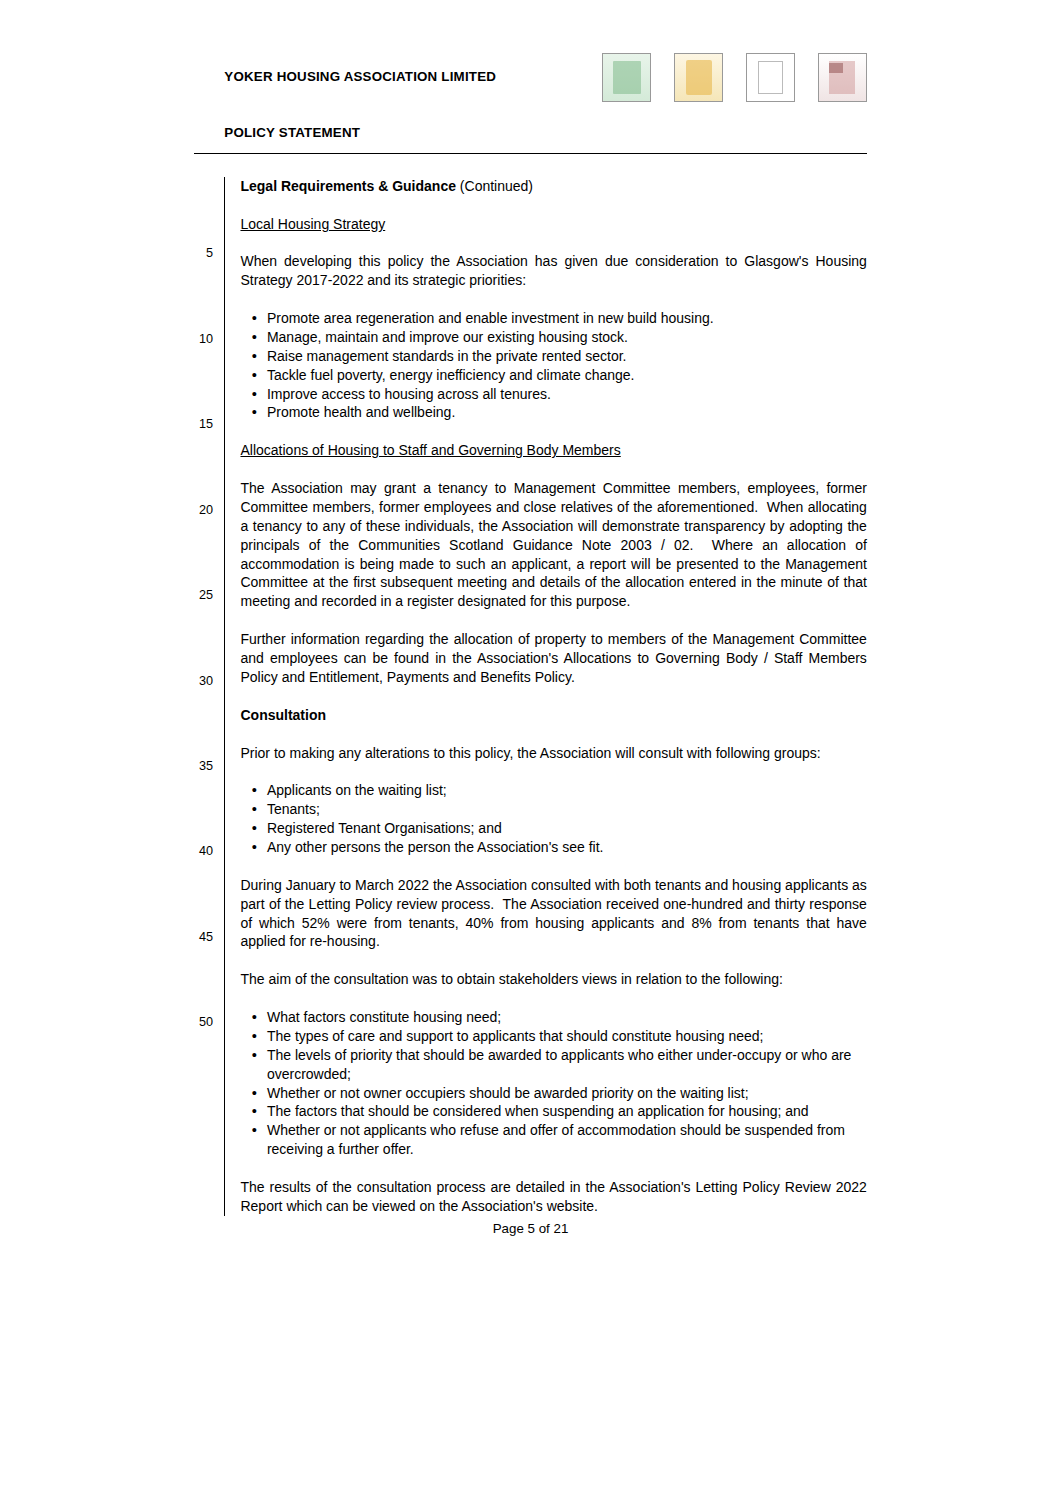YOKER HOUSING ASSOCIATION LIMITED
POLICY STATEMENT
5 10 15 20 25 30 35 40 45 50
Legal Requirements & Guidance (Continued)
Local Housing Strategy
When developing this policy the Association has given due consideration to Glasgow's Housing Strategy 2017-2022 and its strategic priorities:
Promote area regeneration and enable investment in new build housing.
Manage, maintain and improve our existing housing stock.
Raise management standards in the private rented sector.
Tackle fuel poverty, energy inefficiency and climate change.
Improve access to housing across all tenures.
Promote health and wellbeing.
Allocations of Housing to Staff and Governing Body Members
The Association may grant a tenancy to Management Committee members, employees, former Committee members, former employees and close relatives of the aforementioned. When allocating a tenancy to any of these individuals, the Association will demonstrate transparency by adopting the principals of the Communities Scotland Guidance Note 2003 / 02. Where an allocation of accommodation is being made to such an applicant, a report will be presented to the Management Committee at the first subsequent meeting and details of the allocation entered in the minute of that meeting and recorded in a register designated for this purpose.
Further information regarding the allocation of property to members of the Management Committee and employees can be found in the Association's Allocations to Governing Body / Staff Members Policy and Entitlement, Payments and Benefits Policy.
Consultation
Prior to making any alterations to this policy, the Association will consult with following groups:
Applicants on the waiting list;
Tenants;
Registered Tenant Organisations; and
Any other persons the person the Association's see fit.
During January to March 2022 the Association consulted with both tenants and housing applicants as part of the Letting Policy review process. The Association received one-hundred and thirty response of which 52% were from tenants, 40% from housing applicants and 8% from tenants that have applied for re-housing.
The aim of the consultation was to obtain stakeholders views in relation to the following:
What factors constitute housing need;
The types of care and support to applicants that should constitute housing need;
The levels of priority that should be awarded to applicants who either under-occupy or who are overcrowded;
Whether or not owner occupiers should be awarded priority on the waiting list;
The factors that should be considered when suspending an application for housing; and
Whether or not applicants who refuse and offer of accommodation should be suspended from receiving a further offer.
The results of the consultation process are detailed in the Association's Letting Policy Review 2022 Report which can be viewed on the Association's website.
Page 5 of 21